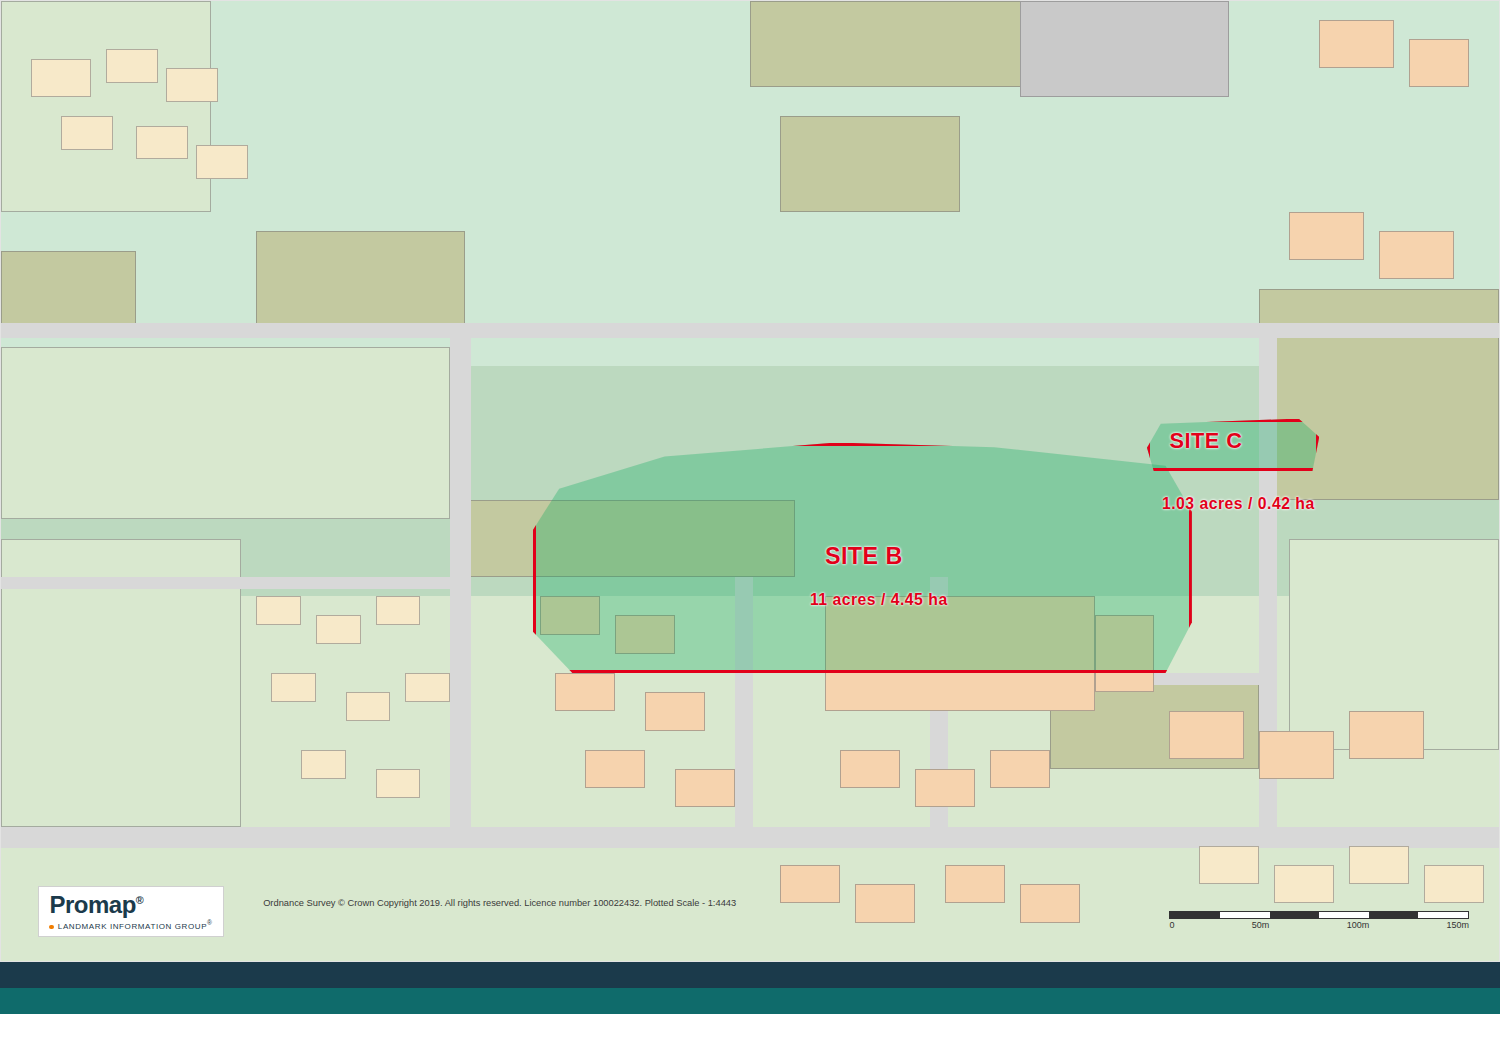SITE C
1.03 acres / 0.42 ha
SITE B
11 acres / 4.45 ha
Ordnance Survey © Crown Copyright 2019. All rights reserved. Licence number 100022432. Plotted Scale - 1:4443
050m 100m 150m
Promap®
LANDMARK INFORMATION GROUP®